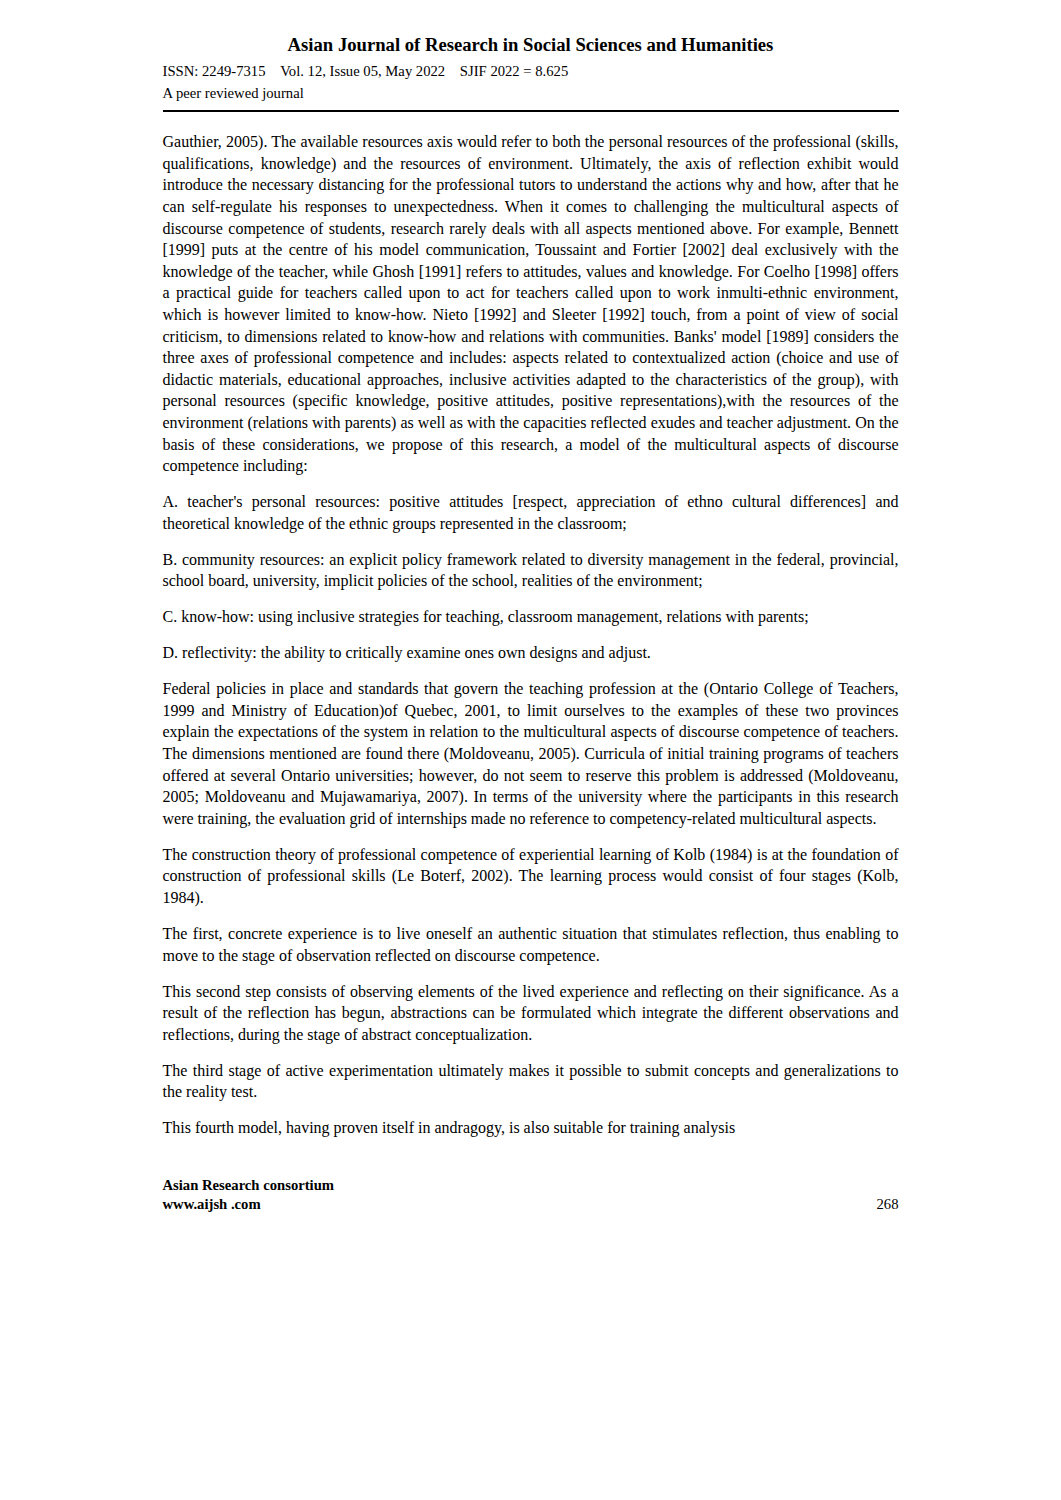Asian Journal of Research in Social Sciences and Humanities
ISSN: 2249-7315 Vol. 12, Issue 05, May 2022 SJIF 2022 = 8.625
A peer reviewed journal
Gauthier, 2005). The available resources axis would refer to both the personal resources of the professional (skills, qualifications, knowledge) and the resources of environment. Ultimately, the axis of reflection exhibit would introduce the necessary distancing for the professional tutors to understand the actions why and how, after that he can self-regulate his responses to unexpectedness. When it comes to challenging the multicultural aspects of discourse competence of students, research rarely deals with all aspects mentioned above. For example, Bennett [1999] puts at the centre of his model communication, Toussaint and Fortier [2002] deal exclusively with the knowledge of the teacher, while Ghosh [1991] refers to attitudes, values and knowledge. For Coelho [1998] offers a practical guide for teachers called upon to act for teachers called upon to work inmulti-ethnic environment, which is however limited to know-how. Nieto [1992] and Sleeter [1992] touch, from a point of view of social criticism, to dimensions related to know-how and relations with communities. Banks' model [1989] considers the three axes of professional competence and includes: aspects related to contextualized action (choice and use of didactic materials, educational approaches, inclusive activities adapted to the characteristics of the group), with personal resources (specific knowledge, positive attitudes, positive representations),with the resources of the environment (relations with parents) as well as with the capacities reflected exudes and teacher adjustment. On the basis of these considerations, we propose of this research, a model of the multicultural aspects of discourse competence including:
A. teacher's personal resources: positive attitudes [respect, appreciation of ethno cultural differences] and theoretical knowledge of the ethnic groups represented in the classroom;
B. community resources: an explicit policy framework related to diversity management in the federal, provincial, school board, university, implicit policies of the school, realities of the environment;
C. know-how: using inclusive strategies for teaching, classroom management, relations with parents;
D. reflectivity: the ability to critically examine ones own designs and adjust.
Federal policies in place and standards that govern the teaching profession at the (Ontario College of Teachers, 1999 and Ministry of Education)of Quebec, 2001, to limit ourselves to the examples of these two provinces explain the expectations of the system in relation to the multicultural aspects of discourse competence of teachers. The dimensions mentioned are found there (Moldoveanu, 2005). Curricula of initial training programs of teachers offered at several Ontario universities; however, do not seem to reserve this problem is addressed (Moldoveanu, 2005; Moldoveanu and Mujawamariya, 2007). In terms of the university where the participants in this research were training, the evaluation grid of internships made no reference to competency-related multicultural aspects.
The construction theory of professional competence of experiential learning of Kolb (1984) is at the foundation of construction of professional skills (Le Boterf, 2002). The learning process would consist of four stages (Kolb, 1984).
The first, concrete experience is to live oneself an authentic situation that stimulates reflection, thus enabling to move to the stage of observation reflected on discourse competence.
This second step consists of observing elements of the lived experience and reflecting on their significance. As a result of the reflection has begun, abstractions can be formulated which integrate the different observations and reflections, during the stage of abstract conceptualization.
The third stage of active experimentation ultimately makes it possible to submit concepts and generalizations to the reality test.
This fourth model, having proven itself in andragogy, is also suitable for training analysis
Asian Research consortium
www.aijsh .com
268